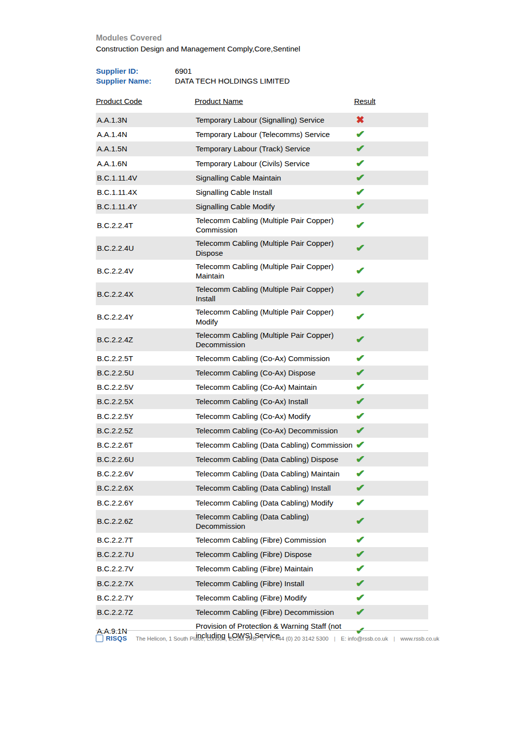Modules Covered
Construction Design and Management Comply,Core,Sentinel
| Supplier ID: | 6901 |
| Supplier Name: | DATA TECH HOLDINGS LIMITED |
| Product Code | Product Name | Result |
| --- | --- | --- |
| A.A.1.3N | Temporary Labour (Signalling) Service | ✖ |
| A.A.1.4N | Temporary Labour (Telecomms) Service | ✔ |
| A.A.1.5N | Temporary Labour (Track) Service | ✔ |
| A.A.1.6N | Temporary Labour (Civils) Service | ✔ |
| B.C.1.11.4V | Signalling Cable Maintain | ✔ |
| B.C.1.11.4X | Signalling Cable Install | ✔ |
| B.C.1.11.4Y | Signalling Cable Modify | ✔ |
| B.C.2.2.4T | Telecomm Cabling (Multiple Pair Copper) Commission | ✔ |
| B.C.2.2.4U | Telecomm Cabling (Multiple Pair Copper) Dispose | ✔ |
| B.C.2.2.4V | Telecomm Cabling (Multiple Pair Copper) Maintain | ✔ |
| B.C.2.2.4X | Telecomm Cabling (Multiple Pair Copper) Install | ✔ |
| B.C.2.2.4Y | Telecomm Cabling (Multiple Pair Copper) Modify | ✔ |
| B.C.2.2.4Z | Telecomm Cabling (Multiple Pair Copper) Decommission | ✔ |
| B.C.2.2.5T | Telecomm Cabling (Co-Ax) Commission | ✔ |
| B.C.2.2.5U | Telecomm Cabling (Co-Ax) Dispose | ✔ |
| B.C.2.2.5V | Telecomm Cabling (Co-Ax) Maintain | ✔ |
| B.C.2.2.5X | Telecomm Cabling (Co-Ax) Install | ✔ |
| B.C.2.2.5Y | Telecomm Cabling (Co-Ax) Modify | ✔ |
| B.C.2.2.5Z | Telecomm Cabling (Co-Ax) Decommission | ✔ |
| B.C.2.2.6T | Telecomm Cabling (Data Cabling) Commission | ✔ |
| B.C.2.2.6U | Telecomm Cabling (Data Cabling) Dispose | ✔ |
| B.C.2.2.6V | Telecomm Cabling (Data Cabling) Maintain | ✔ |
| B.C.2.2.6X | Telecomm Cabling (Data Cabling) Install | ✔ |
| B.C.2.2.6Y | Telecomm Cabling (Data Cabling) Modify | ✔ |
| B.C.2.2.6Z | Telecomm Cabling (Data Cabling) Decommission | ✔ |
| B.C.2.2.7T | Telecomm Cabling (Fibre) Commission | ✔ |
| B.C.2.2.7U | Telecomm Cabling (Fibre) Dispose | ✔ |
| B.C.2.2.7V | Telecomm Cabling (Fibre) Maintain | ✔ |
| B.C.2.2.7X | Telecomm Cabling (Fibre) Install | ✔ |
| B.C.2.2.7Y | Telecomm Cabling (Fibre) Modify | ✔ |
| B.C.2.2.7Z | Telecomm Cabling (Fibre) Decommission | ✔ |
| A.A.9.1N | Provision of Protection & Warning Staff (not including LOWS) Service | ✔ |
2
RISQS The Helicon, 1 South Place, London, EC2M 2RB | T: +44 (0) 20 3142 5300 | E: info@rssb.co.uk | www.rssb.co.uk